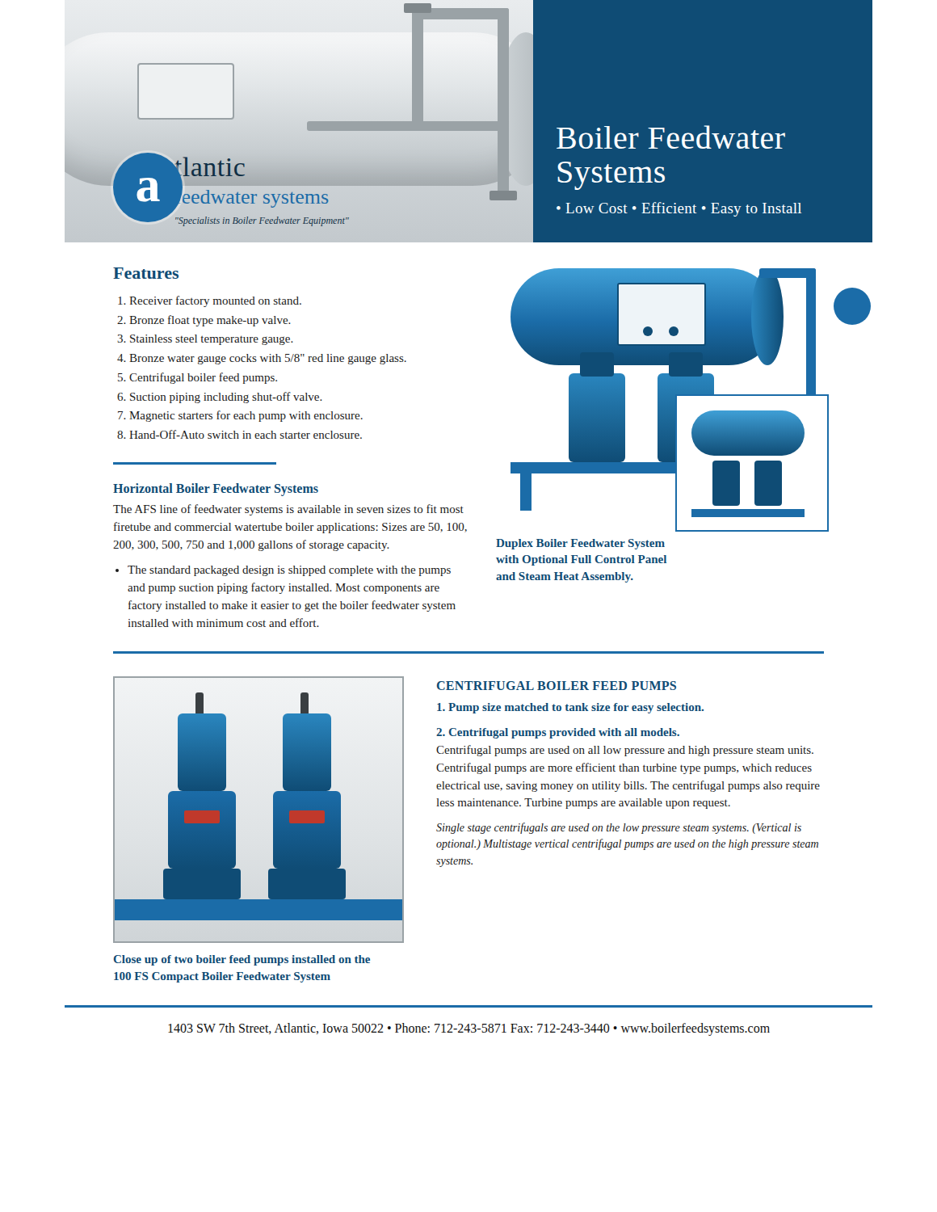a
tlantic
feedwater systems
"Specialists in Boiler Feedwater Equipment"
Boiler Feedwater
Systems
• Low Cost • Efficient • Easy to Install
Features
Receiver factory mounted on stand.
Bronze float type make-up valve.
Stainless steel temperature gauge.
Bronze water gauge cocks with 5/8" red line gauge glass.
Centrifugal boiler feed pumps.
Suction piping including shut-off valve.
Magnetic starters for each pump with enclosure.
Hand-Off-Auto switch in each starter enclosure.
Horizontal Boiler Feedwater Systems
The AFS line of feedwater systems is available in seven sizes to fit most firetube and commercial watertube boiler applications: Sizes are 50, 100, 200, 300, 500, 750 and 1,000 gallons of storage capacity.
The standard packaged design is shipped complete with the pumps and pump suction piping factory installed. Most components are factory installed to make it easier to get the boiler feedwater system installed with minimum cost and effort.
Duplex Boiler Feedwater System
with Optional Full Control Panel
and Steam Heat Assembly.
Close up of two boiler feed pumps installed on the
100 FS Compact Boiler Feedwater System
CENTRIFUGAL BOILER FEED PUMPS
1. Pump size matched to tank size for easy selection.
2. Centrifugal pumps provided with all models.
Centrifugal pumps are used on all low pressure and high pressure steam units. Centrifugal pumps are more efficient than turbine type pumps, which reduces electrical use, saving money on utility bills. The centrifugal pumps also require less maintenance. Turbine pumps are available upon request.
Single stage centrifugals are used on the low pressure steam systems. (Vertical is optional.) Multistage vertical centrifugal pumps are used on the high pressure steam systems.
1403 SW 7th Street, Atlantic, Iowa 50022 • Phone: 712-243-5871 Fax: 712-243-3440 • www.boilerfeedsystems.com